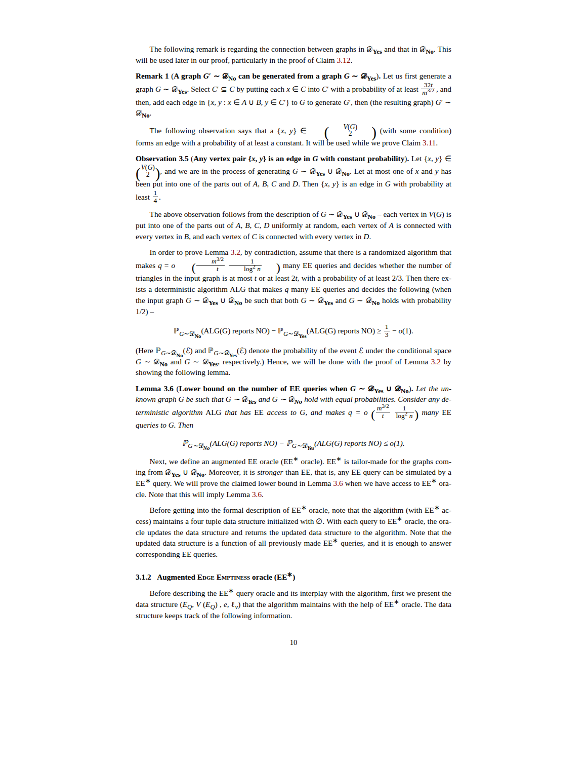The following remark is regarding the connection between graphs in 𝒟Yes and that in 𝒟No. This will be used later in our proof, particularly in the proof of Claim 3.12.
Remark 1 (A graph G′ ∼ 𝒟No can be generated from a graph G ∼ 𝒟Yes). Let us first generate a graph G ∼ 𝒟Yes. Select C′ ⊆ C by putting each x ∈ C into C′ with a probability of at least 32t m3/2, and then, add each edge in {x, y : x ∈ A ∪ B, y ∈ C′} to G to generate G′, then (the resulting graph) G′ ∼ 𝒟No.
The following observation says that a {x, y} ∈ (V(G) 2) (with some condition) forms an edge with a probability of at least a constant. It will be used while we prove Claim 3.11.
Observation 3.5 (Any vertex pair {x, y} is an edge in G with constant probability). Let {x, y} ∈ (V(G) 2), and we are in the process of generating G ∼ 𝒟Yes ∪ 𝒟No. Let at most one of x and y has been put into one of the parts out of A, B, C and D. Then {x, y} is an edge in G with probability at least 14.
The above observation follows from the description of G ∼ 𝒟Yes ∪ 𝒟No – each vertex in V(G) is put into one of the parts out of A, B, C, D uniformly at random, each vertex of A is connected with every vertex in B, and each vertex of C is connected with every vertex in D.
In order to prove Lemma 3.2, by contradiction, assume that there is a randomized algorithm that makes q = o (m3/2 t 1 log2 n) many EE queries and decides whether the number of triangles in the input graph is at most t or at least 2t, with a probability of at least 2/3. Then there exists a deterministic algorithm ALG that makes q many EE queries and decides the following (when the input graph G ∼ 𝒟Yes ∪ 𝒟No be such that both G ∼ 𝒟Yes and G ∼ 𝒟No holds with probability 1/2) –
ℙG∼𝒟No(ALG(G) reports NO) − ℙG∼𝒟Yes(ALG(G) reports NO) ≥ 13 − o(1).
(Here ℙG∼𝒟No(ℰ) and ℙG∼𝒟Yes(ℰ) denote the probability of the event ℰ under the conditional space G ∼ 𝒟No and G ∼ 𝒟Yes, respectively.) Hence, we will be done with the proof of Lemma 3.2 by showing the following lemma.
Lemma 3.6 (Lower bound on the number of EE queries when G ∼ 𝒟Yes ∪ 𝒟No). Let the unknown graph G be such that G ∼ 𝒟Yes and G ∼ 𝒟No hold with equal probabilities. Consider any deterministic algorithm ALG that has EE access to G, and makes q = o (m3/2 t 1 log2 n) many EE queries to G. Then
ℙG∼𝒟No(ALG(G) reports NO) − ℙG∼𝒟Yes(ALG(G) reports NO) ≤ o(1).
Next, we define an augmented EE oracle (EE∗ oracle). EE∗ is tailor-made for the graphs coming from 𝒟Yes ∪ 𝒟No. Moreover, it is stronger than EE, that is, any EE query can be simulated by a EE∗ query. We will prove the claimed lower bound in Lemma 3.6 when we have access to EE∗ oracle. Note that this will imply Lemma 3.6.
Before getting into the formal description of EE∗ oracle, note that the algorithm (with EE∗ access) maintains a four tuple data structure initialized with ∅. With each query to EE∗ oracle, the oracle updates the data structure and returns the updated data structure to the algorithm. Note that the updated data structure is a function of all previously made EE∗ queries, and it is enough to answer corresponding EE queries.
3.1.2 Augmented Edge Emptiness oracle (EE∗)
Before describing the EE∗ query oracle and its interplay with the algorithm, first we present the data structure (EQ, V (EQ) , e, ℓv) that the algorithm maintains with the help of EE∗ oracle. The data structure keeps track of the following information.
10